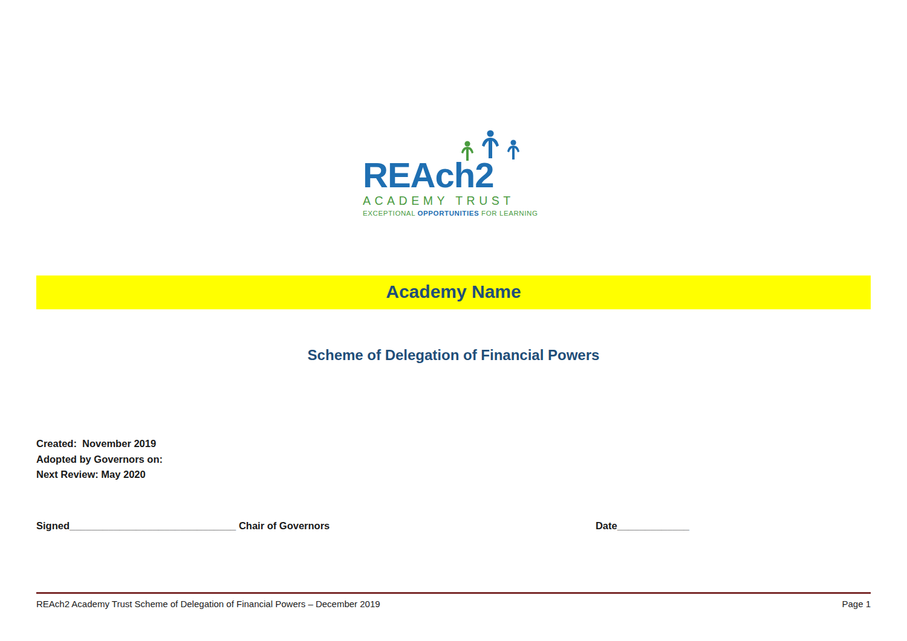REAch2
ACADEMY TRUST
EXCEPTIONAL OPPORTUNITIES FOR LEARNING
Academy Name
Scheme of Delegation of Financial Powers
Created: November 2019
Adopted by Governors on:
Next Review: May 2020
Signed______________________________ Chair of Governors
Date_____________
REAch2 Academy Trust Scheme of Delegation of Financial Powers – December 2019 Page 1